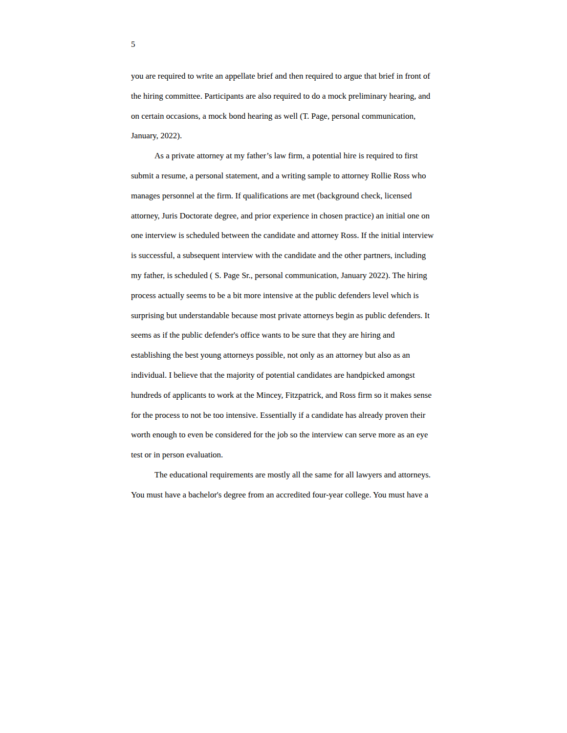5
you are required to write an appellate brief and then required to argue that brief in front of the hiring committee. Participants are also required to do a mock preliminary hearing, and on certain occasions, a mock bond hearing as well (T. Page, personal communication, January, 2022).
As a private attorney at my father’s law firm, a potential hire is required to first submit a resume, a personal statement, and a writing sample to attorney Rollie Ross who manages personnel at the firm. If qualifications are met (background check, licensed attorney, Juris Doctorate degree, and prior experience in chosen practice) an initial one on one interview is scheduled between the candidate and attorney Ross. If the initial interview is successful, a subsequent interview with the candidate and the other partners, including my father, is scheduled ( S. Page Sr., personal communication, January 2022). The hiring process actually seems to be a bit more intensive at the public defenders level which is surprising but understandable because most private attorneys begin as public defenders. It seems as if the public defender's office wants to be sure that they are hiring and establishing the best young attorneys possible, not only as an attorney but also as an individual. I believe that the majority of potential candidates are handpicked amongst hundreds of applicants to work at the Mincey, Fitzpatrick, and Ross firm so it makes sense for the process to not be too intensive. Essentially if a candidate has already proven their worth enough to even be considered for the job so the interview can serve more as an eye test or in person evaluation.
The educational requirements are mostly all the same for all lawyers and attorneys. You must have a bachelor's degree from an accredited four-year college. You must have a